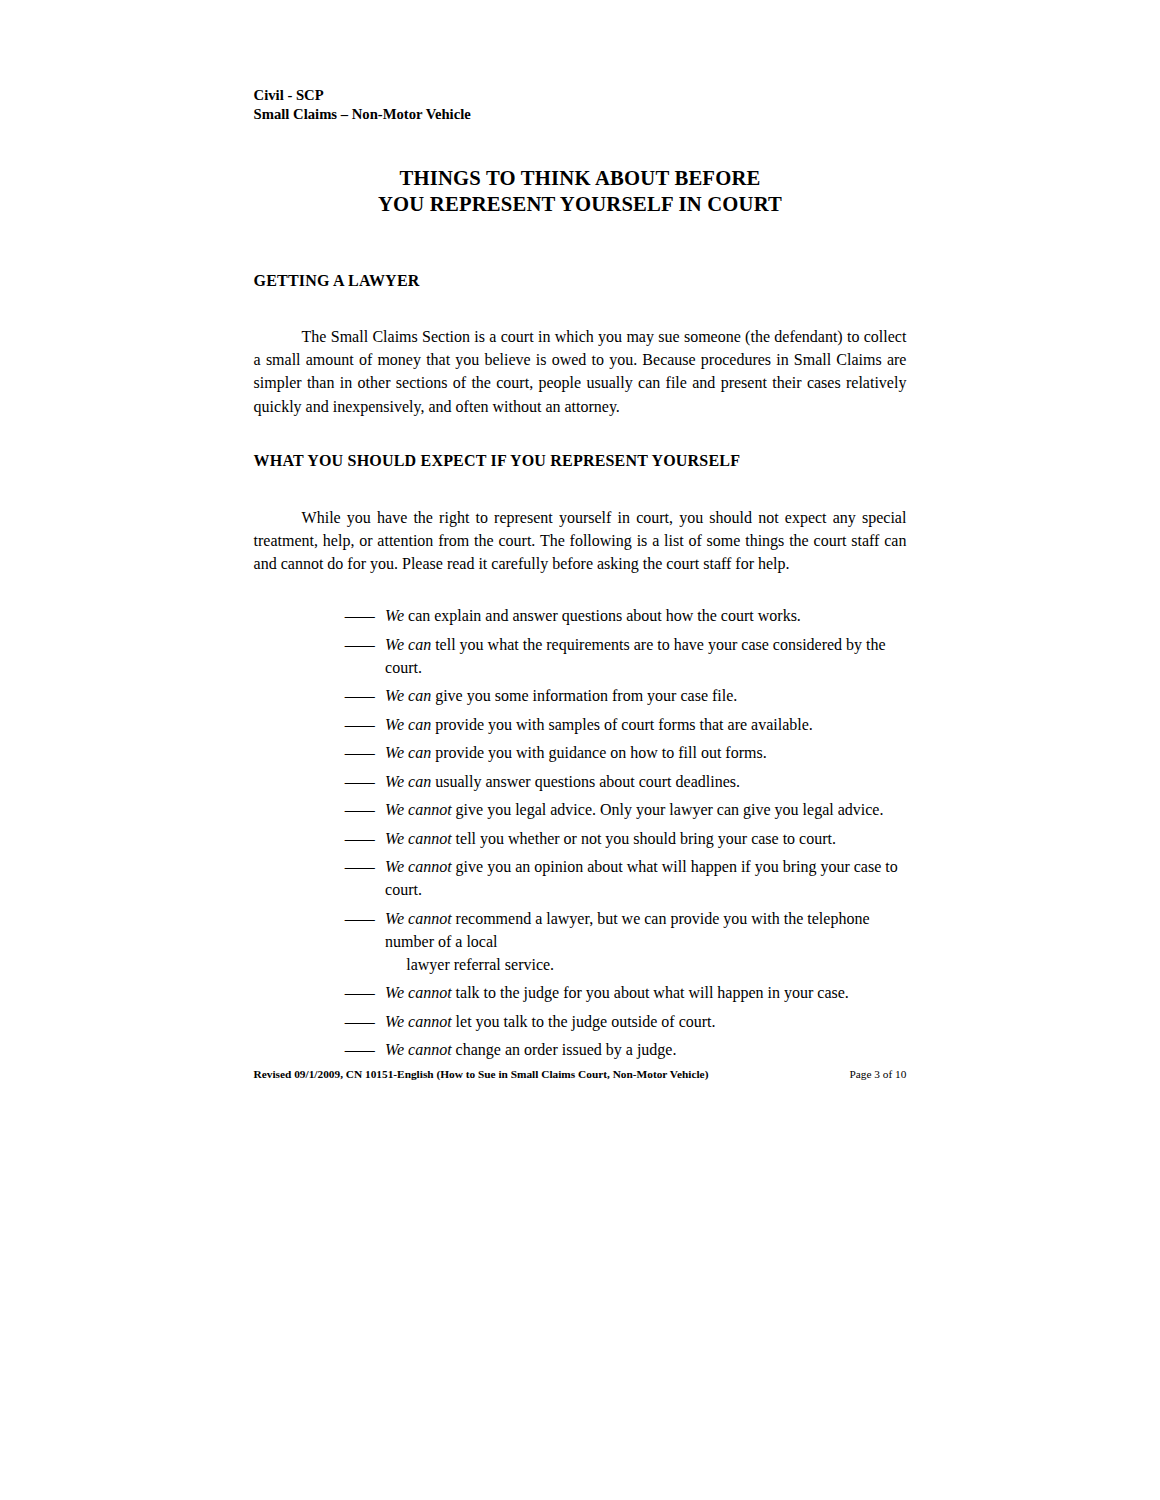Civil - SCP
Small Claims – Non-Motor Vehicle
THINGS TO THINK ABOUT BEFORE
YOU REPRESENT YOURSELF IN COURT
GETTING A LAWYER
The Small Claims Section is a court in which you may sue someone (the defendant) to collect a small amount of money that you believe is owed to you. Because procedures in Small Claims are simpler than in other sections of the court, people usually can file and present their cases relatively quickly and inexpensively, and often without an attorney.
WHAT YOU SHOULD EXPECT IF YOU REPRESENT YOURSELF
While you have the right to represent yourself in court, you should not expect any special treatment, help, or attention from the court. The following is a list of some things the court staff can and cannot do for you. Please read it carefully before asking the court staff for help.
We can explain and answer questions about how the court works.
We can tell you what the requirements are to have your case considered by the court.
We can give you some information from your case file.
We can provide you with samples of court forms that are available.
We can provide you with guidance on how to fill out forms.
We can usually answer questions about court deadlines.
We cannot give you legal advice. Only your lawyer can give you legal advice.
We cannot tell you whether or not you should bring your case to court.
We cannot give you an opinion about what will happen if you bring your case to court.
We cannot recommend a lawyer, but we can provide you with the telephone number of a locallawyer referral service.
We cannot talk to the judge for you about what will happen in your case.
We cannot let you talk to the judge outside of court.
We cannot change an order issued by a judge.
Revised 09/1/2009, CN 10151-English (How to Sue in Small Claims Court, Non-Motor Vehicle) Page 3 of 10